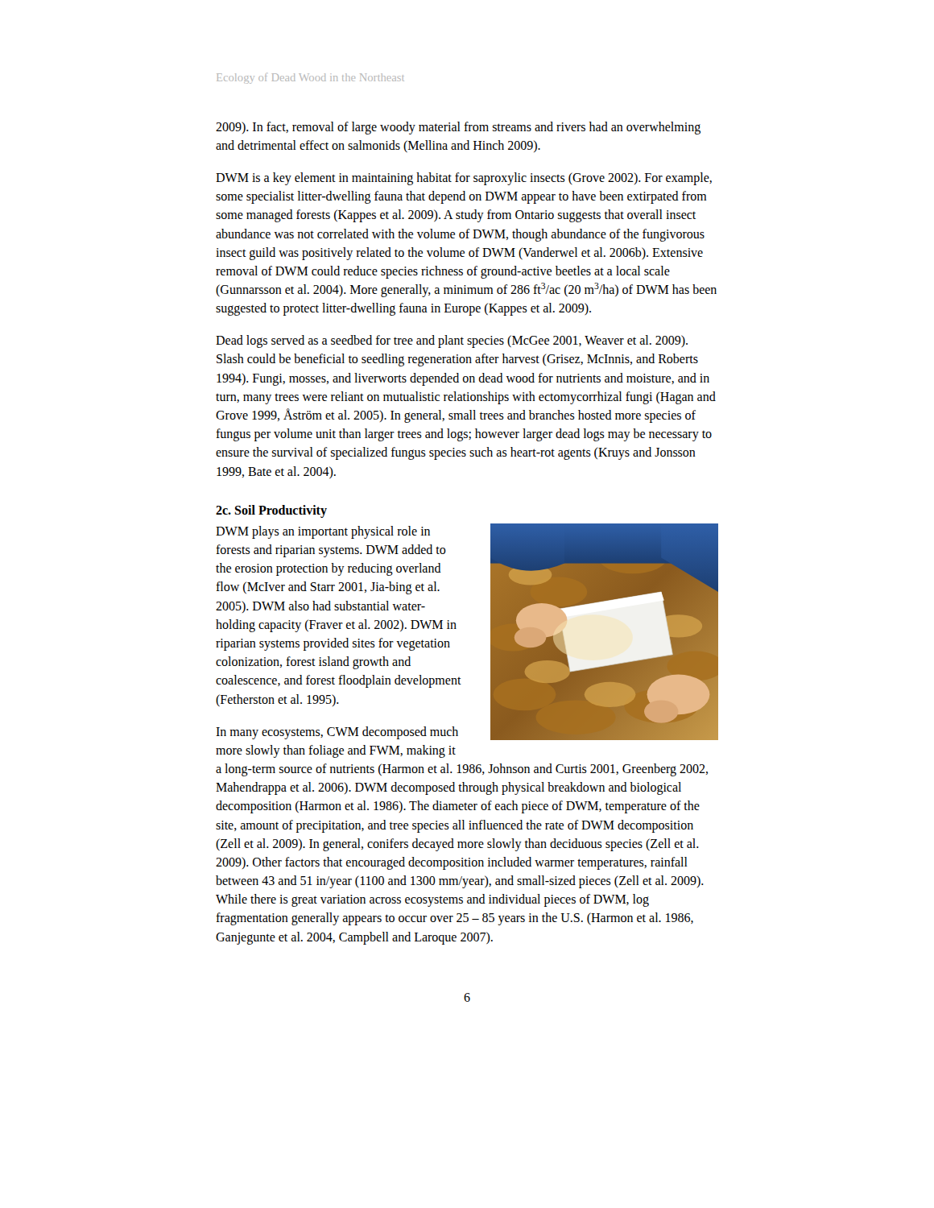Ecology of Dead Wood in the Northeast
2009). In fact, removal of large woody material from streams and rivers had an overwhelming and detrimental effect on salmonids (Mellina and Hinch 2009).
DWM is a key element in maintaining habitat for saproxylic insects (Grove 2002). For example, some specialist litter-dwelling fauna that depend on DWM appear to have been extirpated from some managed forests (Kappes et al. 2009). A study from Ontario suggests that overall insect abundance was not correlated with the volume of DWM, though abundance of the fungivorous insect guild was positively related to the volume of DWM (Vanderwel et al. 2006b). Extensive removal of DWM could reduce species richness of ground-active beetles at a local scale (Gunnarsson et al. 2004). More generally, a minimum of 286 ft3/ac (20 m3/ha) of DWM has been suggested to protect litter-dwelling fauna in Europe (Kappes et al. 2009).
Dead logs served as a seedbed for tree and plant species (McGee 2001, Weaver et al. 2009). Slash could be beneficial to seedling regeneration after harvest (Grisez, McInnis, and Roberts 1994). Fungi, mosses, and liverworts depended on dead wood for nutrients and moisture, and in turn, many trees were reliant on mutualistic relationships with ectomycorrhizal fungi (Hagan and Grove 1999, Åström et al. 2005). In general, small trees and branches hosted more species of fungus per volume unit than larger trees and logs; however larger dead logs may be necessary to ensure the survival of specialized fungus species such as heart-rot agents (Kruys and Jonsson 1999, Bate et al. 2004).
2c. Soil Productivity
DWM plays an important physical role in forests and riparian systems. DWM added to the erosion protection by reducing overland flow (McIver and Starr 2001, Jia-bing et al. 2005). DWM also had substantial water-holding capacity (Fraver et al. 2002). DWM in riparian systems provided sites for vegetation colonization, forest island growth and coalescence, and forest floodplain development (Fetherston et al. 1995).
In many ecosystems, CWM decomposed much more slowly than foliage and FWM, making it a long-term source of nutrients (Harmon et al. 1986, Johnson and Curtis 2001, Greenberg 2002, Mahendrappa et al. 2006). DWM decomposed through physical breakdown and biological decomposition (Harmon et al. 1986). The diameter of each piece of DWM, temperature of the site, amount of precipitation, and tree species all influenced the rate of DWM decomposition (Zell et al. 2009). In general, conifers decayed more slowly than deciduous species (Zell et al. 2009). Other factors that encouraged decomposition included warmer temperatures, rainfall between 43 and 51 in/year (1100 and 1300 mm/year), and small-sized pieces (Zell et al. 2009). While there is great variation across ecosystems and individual pieces of DWM, log fragmentation generally appears to occur over 25 – 85 years in the U.S. (Harmon et al. 1986, Ganjegunte et al. 2004, Campbell and Laroque 2007).
6